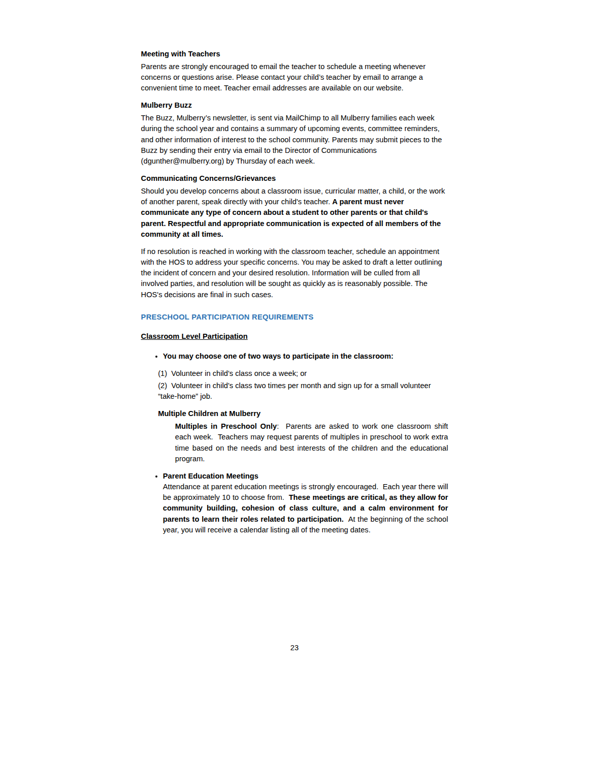Meeting with Teachers
Parents are strongly encouraged to email the teacher to schedule a meeting whenever concerns or questions arise. Please contact your child’s teacher by email to arrange a convenient time to meet. Teacher email addresses are available on our website.
Mulberry Buzz
The Buzz, Mulberry’s newsletter, is sent via MailChimp to all Mulberry families each week during the school year and contains a summary of upcoming events, committee reminders, and other information of interest to the school community. Parents may submit pieces to the Buzz by sending their entry via email to the Director of Communications (dgunther@mulberry.org) by Thursday of each week.
Communicating Concerns/Grievances
Should you develop concerns about a classroom issue, curricular matter, a child, or the work of another parent, speak directly with your child's teacher. A parent must never communicate any type of concern about a student to other parents or that child's parent. Respectful and appropriate communication is expected of all members of the community at all times.
If no resolution is reached in working with the classroom teacher, schedule an appointment with the HOS to address your specific concerns. You may be asked to draft a letter outlining the incident of concern and your desired resolution. Information will be culled from all involved parties, and resolution will be sought as quickly as is reasonably possible. The HOS's decisions are final in such cases.
PRESCHOOL PARTICIPATION REQUIREMENTS
Classroom Level Participation
You may choose one of two ways to participate in the classroom:
(1) Volunteer in child’s class once a week; or
(2) Volunteer in child’s class two times per month and sign up for a small volunteer “take-home” job.
Multiple Children at Mulberry
Multiples in Preschool Only: Parents are asked to work one classroom shift each week. Teachers may request parents of multiples in preschool to work extra time based on the needs and best interests of the children and the educational program.
Parent Education Meetings
Attendance at parent education meetings is strongly encouraged. Each year there will be approximately 10 to choose from. These meetings are critical, as they allow for community building, cohesion of class culture, and a calm environment for parents to learn their roles related to participation. At the beginning of the school year, you will receive a calendar listing all of the meeting dates.
23